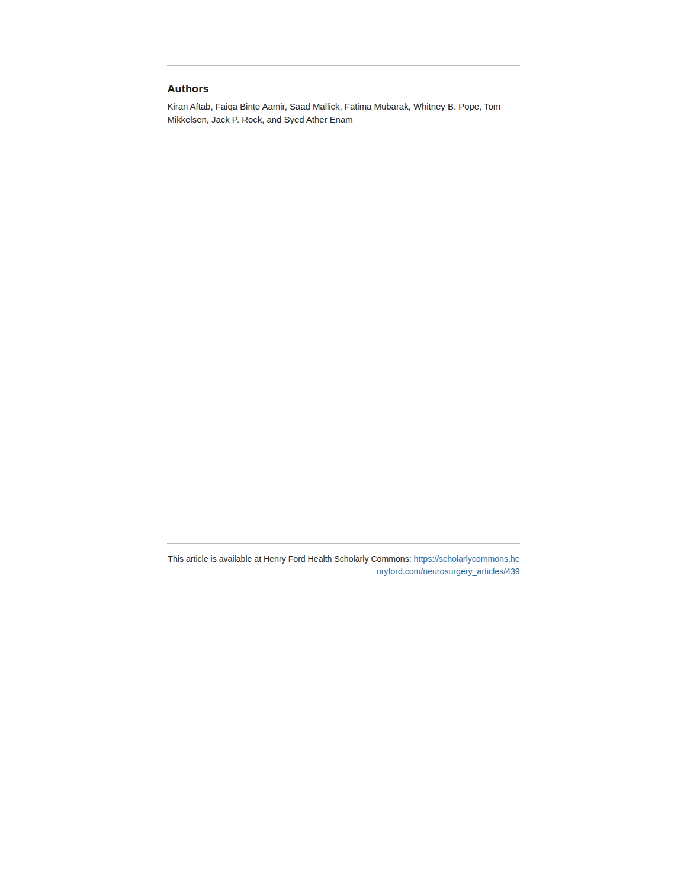Authors
Kiran Aftab, Faiqa Binte Aamir, Saad Mallick, Fatima Mubarak, Whitney B. Pope, Tom Mikkelsen, Jack P. Rock, and Syed Ather Enam
This article is available at Henry Ford Health Scholarly Commons: https://scholarlycommons.henryford.com/neurosurgery_articles/439